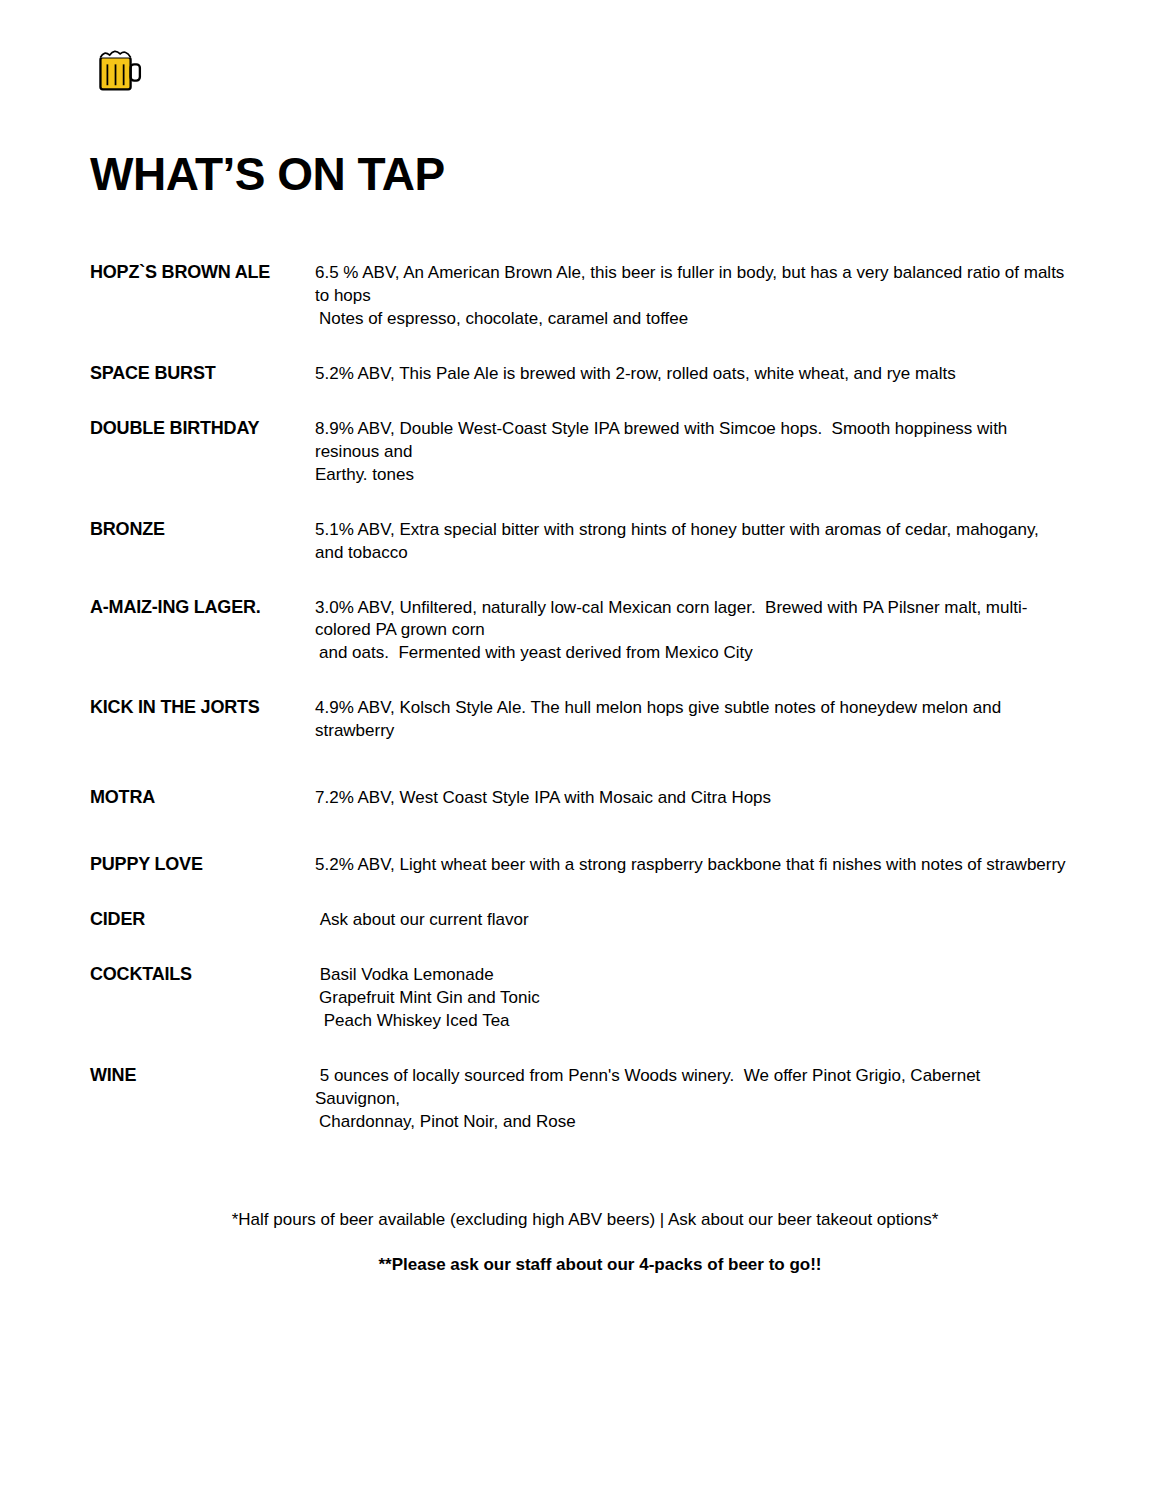WHAT’S ON TAP
HOPZ`S BROWN ALE
6.5 % ABV, An American Brown Ale, this beer is fuller in body, but has a very balanced ratio of malts to hops Notes of espresso, chocolate, caramel and toffee
SPACE BURST
5.2% ABV, This Pale Ale is brewed with 2-row, rolled oats, white wheat, and rye malts
DOUBLE BIRTHDAY
8.9% ABV, Double West-Coast Style IPA brewed with Simcoe hops. Smooth hoppiness with resinous and Earthy. tones
BRONZE
5.1% ABV, Extra special bitter with strong hints of honey butter with aromas of cedar, mahogany, and tobacco
A-MAIZ-ING LAGER.
3.0% ABV, Unfiltered, naturally low-cal Mexican corn lager. Brewed with PA Pilsner malt, multi-colored PA grown corn and oats. Fermented with yeast derived from Mexico City
KICK IN THE JORTS
4.9% ABV, Kolsch Style Ale. The hull melon hops give subtle notes of honeydew melon and strawberry
MOTRA
7.2% ABV, West Coast Style IPA with Mosaic and Citra Hops
PUPPY LOVE
5.2% ABV, Light wheat beer with a strong raspberry backbone that fi nishes with notes of strawberry
CIDER
Ask about our current flavor
COCKTAILS
Basil Vodka Lemonade
Grapefruit Mint Gin and Tonic
Peach Whiskey Iced Tea
WINE
5 ounces of locally sourced from Penn's Woods winery. We offer Pinot Grigio, Cabernet Sauvignon, Chardonnay, Pinot Noir, and Rose
*Half pours of beer available (excluding high ABV beers) | Ask about our beer takeout options*
**Please ask our staff about our 4-packs of beer to go!!